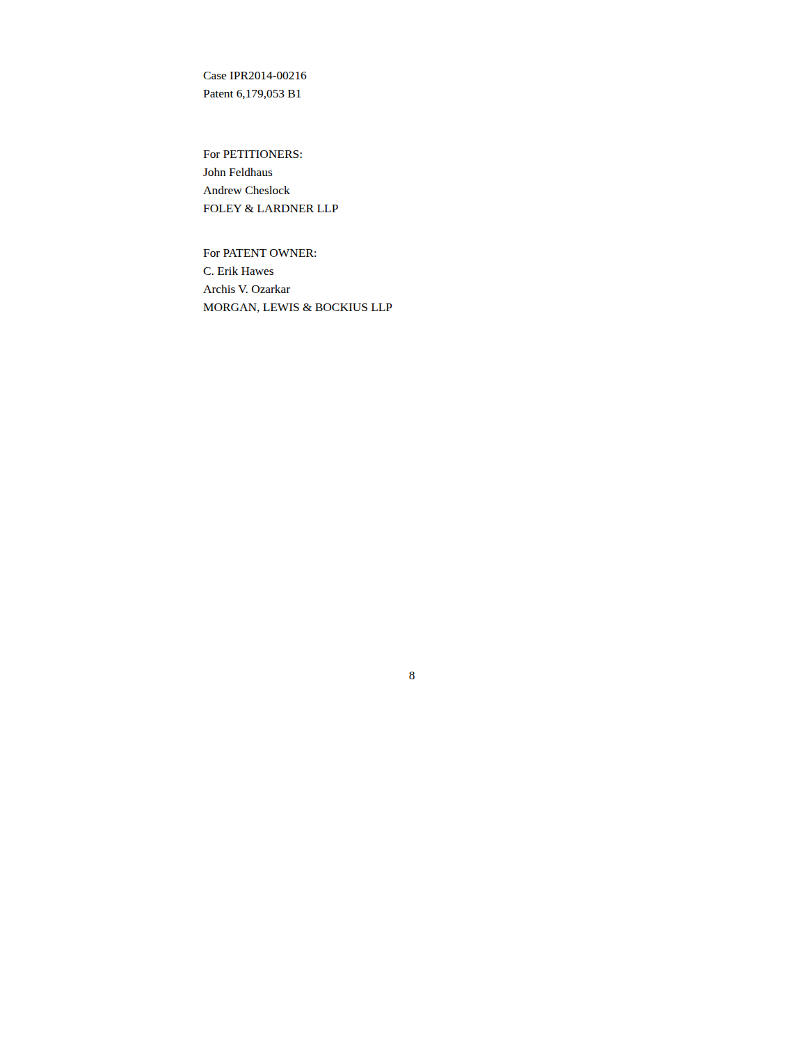Case IPR2014-00216
Patent 6,179,053 B1
For PETITIONERS:
John Feldhaus
Andrew Cheslock
FOLEY & LARDNER LLP
For PATENT OWNER:
C. Erik Hawes
Archis V. Ozarkar
MORGAN, LEWIS & BOCKIUS LLP
8